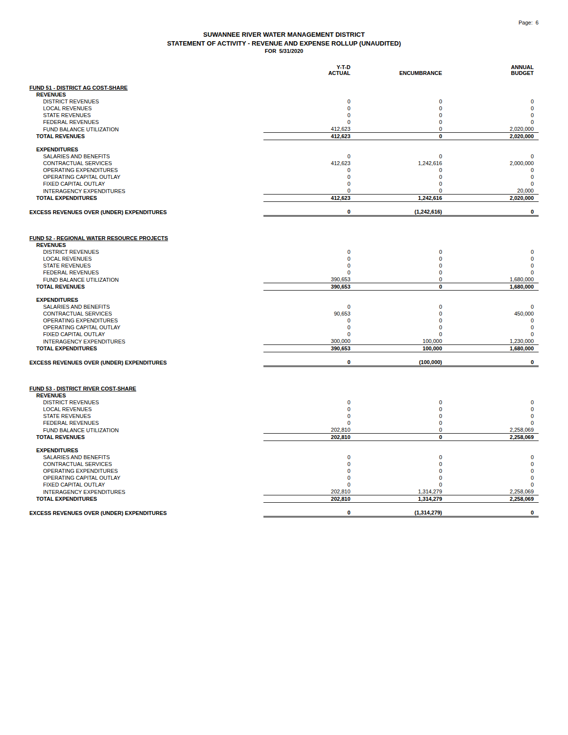Page: 6
SUWANNEE RIVER WATER MANAGEMENT DISTRICT
STATEMENT OF ACTIVITY - REVENUE AND EXPENSE ROLLUP (UNAUDITED)
FOR 5/31/2020
| | Y-T-D ACTUAL | ENCUMBRANCE | ANNUAL BUDGET |
| --- | --- | --- | --- |
| FUND 51 - DISTRICT AG COST-SHARE |
| REVENUES | | | |
| DISTRICT REVENUES | 0 | 0 | 0 |
| LOCAL REVENUES | 0 | 0 | 0 |
| STATE REVENUES | 0 | 0 | 0 |
| FEDERAL REVENUES | 0 | 0 | 0 |
| FUND BALANCE UTILIZATION | 412,623 | 0 | 2,020,000 |
| TOTAL REVENUES | 412,623 | 0 | 2,020,000 |
| EXPENDITURES | | | |
| SALARIES AND BENEFITS | 0 | 0 | 0 |
| CONTRACTUAL SERVICES | 412,623 | 1,242,616 | 2,000,000 |
| OPERATING EXPENDITURES | 0 | 0 | 0 |
| OPERATING CAPITAL OUTLAY | 0 | 0 | 0 |
| FIXED CAPITAL OUTLAY | 0 | 0 | 0 |
| INTERAGENCY EXPENDITURES | 0 | 0 | 20,000 |
| TOTAL EXPENDITURES | 412,623 | 1,242,616 | 2,020,000 |
| EXCESS REVENUES OVER (UNDER) EXPENDITURES | 0 | (1,242,616) | 0 |
| FUND 52 - REGIONAL WATER RESOURCE PROJECTS |
| REVENUES | | | |
| DISTRICT REVENUES | 0 | 0 | 0 |
| LOCAL REVENUES | 0 | 0 | 0 |
| STATE REVENUES | 0 | 0 | 0 |
| FEDERAL REVENUES | 0 | 0 | 0 |
| FUND BALANCE UTILIZATION | 390,653 | 0 | 1,680,000 |
| TOTAL REVENUES | 390,653 | 0 | 1,680,000 |
| EXPENDITURES | | | |
| SALARIES AND BENEFITS | 0 | 0 | 0 |
| CONTRACTUAL SERVICES | 90,653 | 0 | 450,000 |
| OPERATING EXPENDITURES | 0 | 0 | 0 |
| OPERATING CAPITAL OUTLAY | 0 | 0 | 0 |
| FIXED CAPITAL OUTLAY | 0 | 0 | 0 |
| INTERAGENCY EXPENDITURES | 300,000 | 100,000 | 1,230,000 |
| TOTAL EXPENDITURES | 390,653 | 100,000 | 1,680,000 |
| EXCESS REVENUES OVER (UNDER) EXPENDITURES | 0 | (100,000) | 0 |
| FUND 53 - DISTRICT RIVER COST-SHARE |
| REVENUES | | | |
| DISTRICT REVENUES | 0 | 0 | 0 |
| LOCAL REVENUES | 0 | 0 | 0 |
| STATE REVENUES | 0 | 0 | 0 |
| FEDERAL REVENUES | 0 | 0 | 0 |
| FUND BALANCE UTILIZATION | 202,810 | 0 | 2,258,069 |
| TOTAL REVENUES | 202,810 | 0 | 2,258,069 |
| EXPENDITURES | | | |
| SALARIES AND BENEFITS | 0 | 0 | 0 |
| CONTRACTUAL SERVICES | 0 | 0 | 0 |
| OPERATING EXPENDITURES | 0 | 0 | 0 |
| OPERATING CAPITAL OUTLAY | 0 | 0 | 0 |
| FIXED CAPITAL OUTLAY | 0 | 0 | 0 |
| INTERAGENCY EXPENDITURES | 202,810 | 1,314,279 | 2,258,069 |
| TOTAL EXPENDITURES | 202,810 | 1,314,279 | 2,258,069 |
| EXCESS REVENUES OVER (UNDER) EXPENDITURES | 0 | (1,314,279) | 0 |